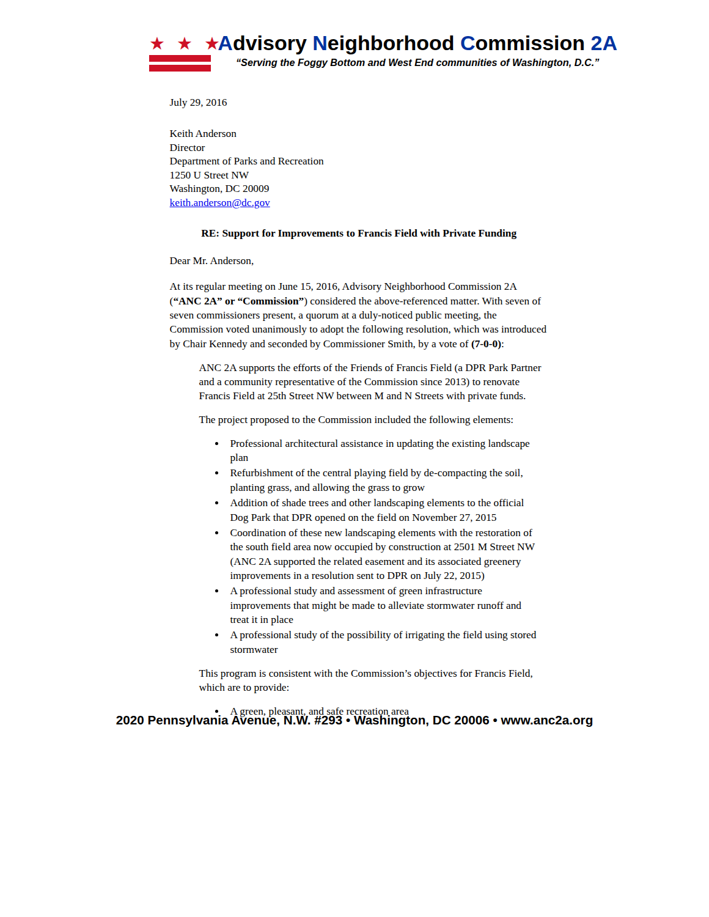★ ★ ★
Advisory Neighborhood Commission 2A
“Serving the Foggy Bottom and West End communities of Washington, D.C.”
July 29, 2016
Keith Anderson
Director
Department of Parks and Recreation
1250 U Street NW
Washington, DC 20009
keith.anderson@dc.gov
RE: Support for Improvements to Francis Field with Private Funding
Dear Mr. Anderson,
At its regular meeting on June 15, 2016, Advisory Neighborhood Commission 2A (“ANC 2A” or “Commission”) considered the above-referenced matter. With seven of seven commissioners present, a quorum at a duly-noticed public meeting, the Commission voted unanimously to adopt the following resolution, which was introduced by Chair Kennedy and seconded by Commissioner Smith, by a vote of (7-0-0):
ANC 2A supports the efforts of the Friends of Francis Field (a DPR Park Partner and a community representative of the Commission since 2013) to renovate Francis Field at 25th Street NW between M and N Streets with private funds.
The project proposed to the Commission included the following elements:
Professional architectural assistance in updating the existing landscape plan
Refurbishment of the central playing field by de-compacting the soil, planting grass, and allowing the grass to grow
Addition of shade trees and other landscaping elements to the official Dog Park that DPR opened on the field on November 27, 2015
Coordination of these new landscaping elements with the restoration of the south field area now occupied by construction at 2501 M Street NW (ANC 2A supported the related easement and its associated greenery improvements in a resolution sent to DPR on July 22, 2015)
A professional study and assessment of green infrastructure improvements that might be made to alleviate stormwater runoff and treat it in place
A professional study of the possibility of irrigating the field using stored stormwater
This program is consistent with the Commission’s objectives for Francis Field, which are to provide:
A green, pleasant, and safe recreation area
2020 Pennsylvania Avenue, N.W. #293 • Washington, DC 20006 • www.anc2a.org